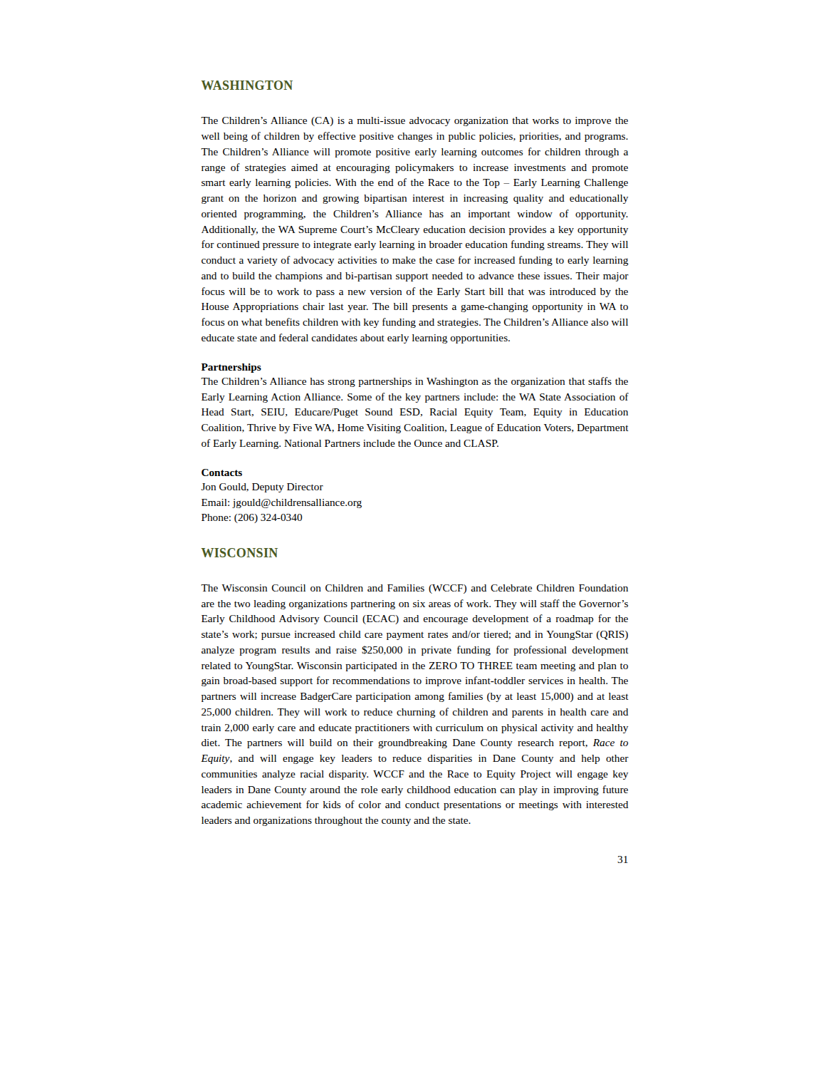WASHINGTON
The Children’s Alliance (CA) is a multi-issue advocacy organization that works to improve the well being of children by effective positive changes in public policies, priorities, and programs. The Children’s Alliance will promote positive early learning outcomes for children through a range of strategies aimed at encouraging policymakers to increase investments and promote smart early learning policies. With the end of the Race to the Top – Early Learning Challenge grant on the horizon and growing bipartisan interest in increasing quality and educationally oriented programming, the Children’s Alliance has an important window of opportunity. Additionally, the WA Supreme Court’s McCleary education decision provides a key opportunity for continued pressure to integrate early learning in broader education funding streams. They will conduct a variety of advocacy activities to make the case for increased funding to early learning and to build the champions and bi-partisan support needed to advance these issues. Their major focus will be to work to pass a new version of the Early Start bill that was introduced by the House Appropriations chair last year. The bill presents a game-changing opportunity in WA to focus on what benefits children with key funding and strategies. The Children’s Alliance also will educate state and federal candidates about early learning opportunities.
Partnerships
The Children’s Alliance has strong partnerships in Washington as the organization that staffs the Early Learning Action Alliance. Some of the key partners include: the WA State Association of Head Start, SEIU, Educare/Puget Sound ESD, Racial Equity Team, Equity in Education Coalition, Thrive by Five WA, Home Visiting Coalition, League of Education Voters, Department of Early Learning. National Partners include the Ounce and CLASP.
Contacts
Jon Gould, Deputy Director
Email: jgould@childrensalliance.org
Phone: (206) 324-0340
WISCONSIN
The Wisconsin Council on Children and Families (WCCF) and Celebrate Children Foundation are the two leading organizations partnering on six areas of work. They will staff the Governor’s Early Childhood Advisory Council (ECAC) and encourage development of a roadmap for the state’s work; pursue increased child care payment rates and/or tiered; and in YoungStar (QRIS) analyze program results and raise $250,000 in private funding for professional development related to YoungStar. Wisconsin participated in the ZERO TO THREE team meeting and plan to gain broad-based support for recommendations to improve infant-toddler services in health. The partners will increase BadgerCare participation among families (by at least 15,000) and at least 25,000 children. They will work to reduce churning of children and parents in health care and train 2,000 early care and educate practitioners with curriculum on physical activity and healthy diet. The partners will build on their groundbreaking Dane County research report, Race to Equity, and will engage key leaders to reduce disparities in Dane County and help other communities analyze racial disparity. WCCF and the Race to Equity Project will engage key leaders in Dane County around the role early childhood education can play in improving future academic achievement for kids of color and conduct presentations or meetings with interested leaders and organizations throughout the county and the state.
31